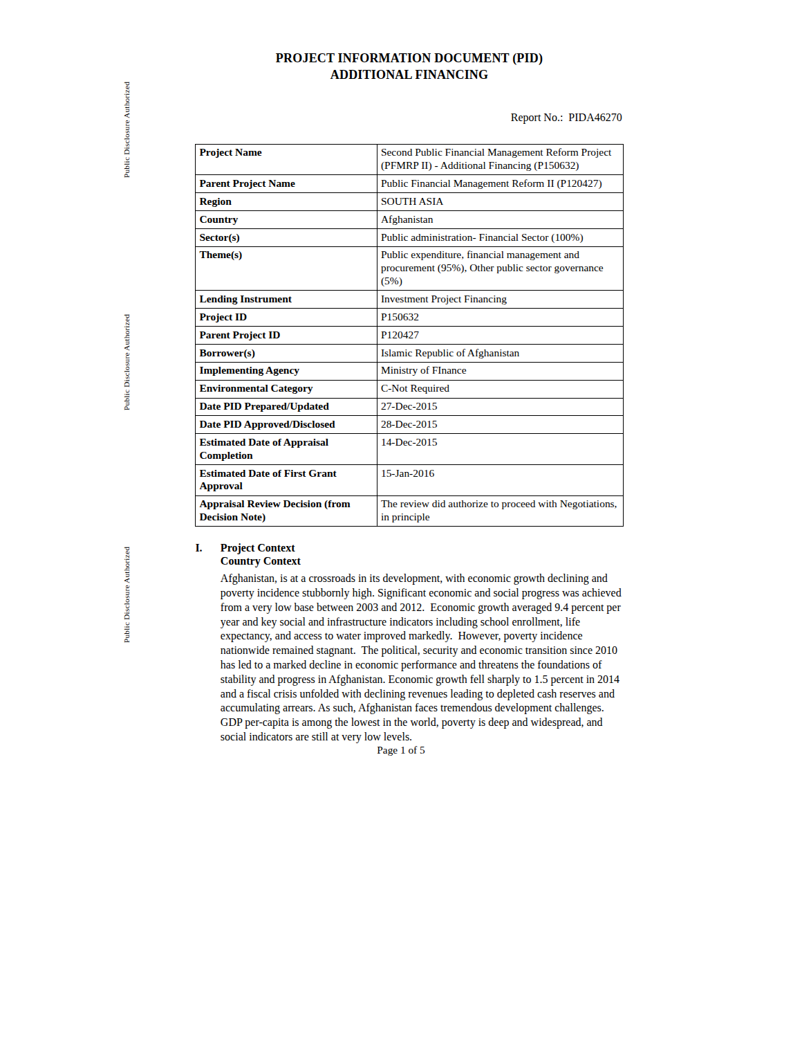Public Disclosure Authorized Public Disclosure Authorized Public Disclosure Authorized
PROJECT INFORMATION DOCUMENT (PID)
ADDITIONAL FINANCING
Report No.: PIDA46270
| Project Name | Second Public Financial Management Reform Project (PFMRP II) - Additional Financing (P150632) |
| Parent Project Name | Public Financial Management Reform II (P120427) |
| Region | SOUTH ASIA |
| Country | Afghanistan |
| Sector(s) | Public administration- Financial Sector (100%) |
| Theme(s) | Public expenditure, financial management and procurement (95%), Other public sector governance (5%) |
| Lending Instrument | Investment Project Financing |
| Project ID | P150632 |
| Parent Project ID | P120427 |
| Borrower(s) | Islamic Republic of Afghanistan |
| Implementing Agency | Ministry of FInance |
| Environmental Category | C-Not Required |
| Date PID Prepared/Updated | 27-Dec-2015 |
| Date PID Approved/Disclosed | 28-Dec-2015 |
| Estimated Date of Appraisal Completion | 14-Dec-2015 |
| Estimated Date of First Grant Approval | 15-Jan-2016 |
| Appraisal Review Decision (from Decision Note) | The review did authorize to proceed with Negotiations, in principle |
I. Project Context
Country Context
Afghanistan, is at a crossroads in its development, with economic growth declining and poverty incidence stubbornly high. Significant economic and social progress was achieved from a very low base between 2003 and 2012. Economic growth averaged 9.4 percent per year and key social and infrastructure indicators including school enrollment, life expectancy, and access to water improved markedly. However, poverty incidence nationwide remained stagnant. The political, security and economic transition since 2010 has led to a marked decline in economic performance and threatens the foundations of stability and progress in Afghanistan. Economic growth fell sharply to 1.5 percent in 2014 and a fiscal crisis unfolded with declining revenues leading to depleted cash reserves and accumulating arrears. As such, Afghanistan faces tremendous development challenges. GDP per-capita is among the lowest in the world, poverty is deep and widespread, and social indicators are still at very low levels.
Page 1 of 5